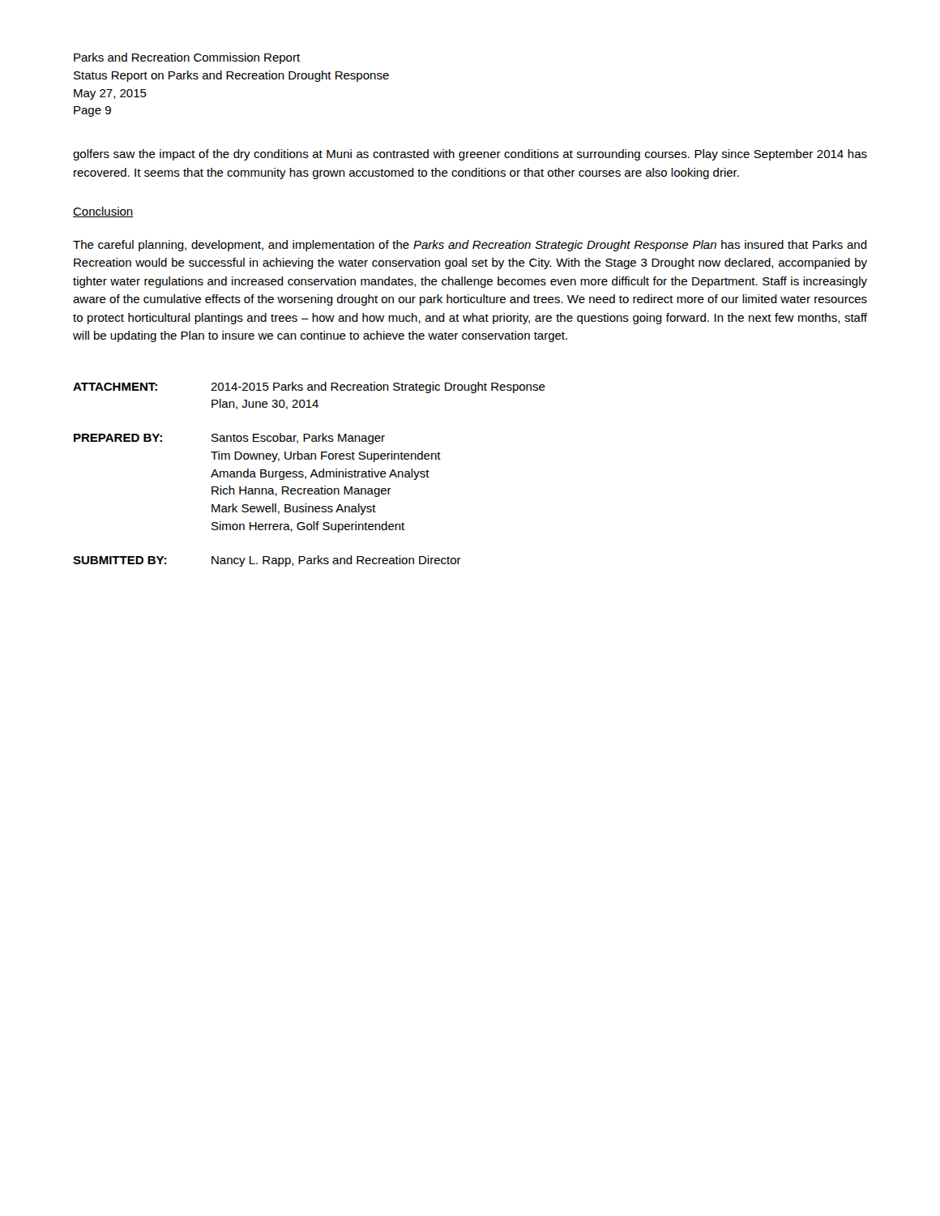Parks and Recreation Commission Report
Status Report on Parks and Recreation Drought Response
May 27, 2015
Page 9
golfers saw the impact of the dry conditions at Muni as contrasted with greener conditions at surrounding courses. Play since September 2014 has recovered. It seems that the community has grown accustomed to the conditions or that other courses are also looking drier.
Conclusion
The careful planning, development, and implementation of the Parks and Recreation Strategic Drought Response Plan has insured that Parks and Recreation would be successful in achieving the water conservation goal set by the City. With the Stage 3 Drought now declared, accompanied by tighter water regulations and increased conservation mandates, the challenge becomes even more difficult for the Department. Staff is increasingly aware of the cumulative effects of the worsening drought on our park horticulture and trees. We need to redirect more of our limited water resources to protect horticultural plantings and trees – how and how much, and at what priority, are the questions going forward. In the next few months, staff will be updating the Plan to insure we can continue to achieve the water conservation target.
ATTACHMENT:
2014-2015 Parks and Recreation Strategic Drought Response
Plan, June 30, 2014
PREPARED BY:
Santos Escobar, Parks Manager
Tim Downey, Urban Forest Superintendent
Amanda Burgess, Administrative Analyst
Rich Hanna, Recreation Manager
Mark Sewell, Business Analyst
Simon Herrera, Golf Superintendent
SUBMITTED BY:
Nancy L. Rapp, Parks and Recreation Director